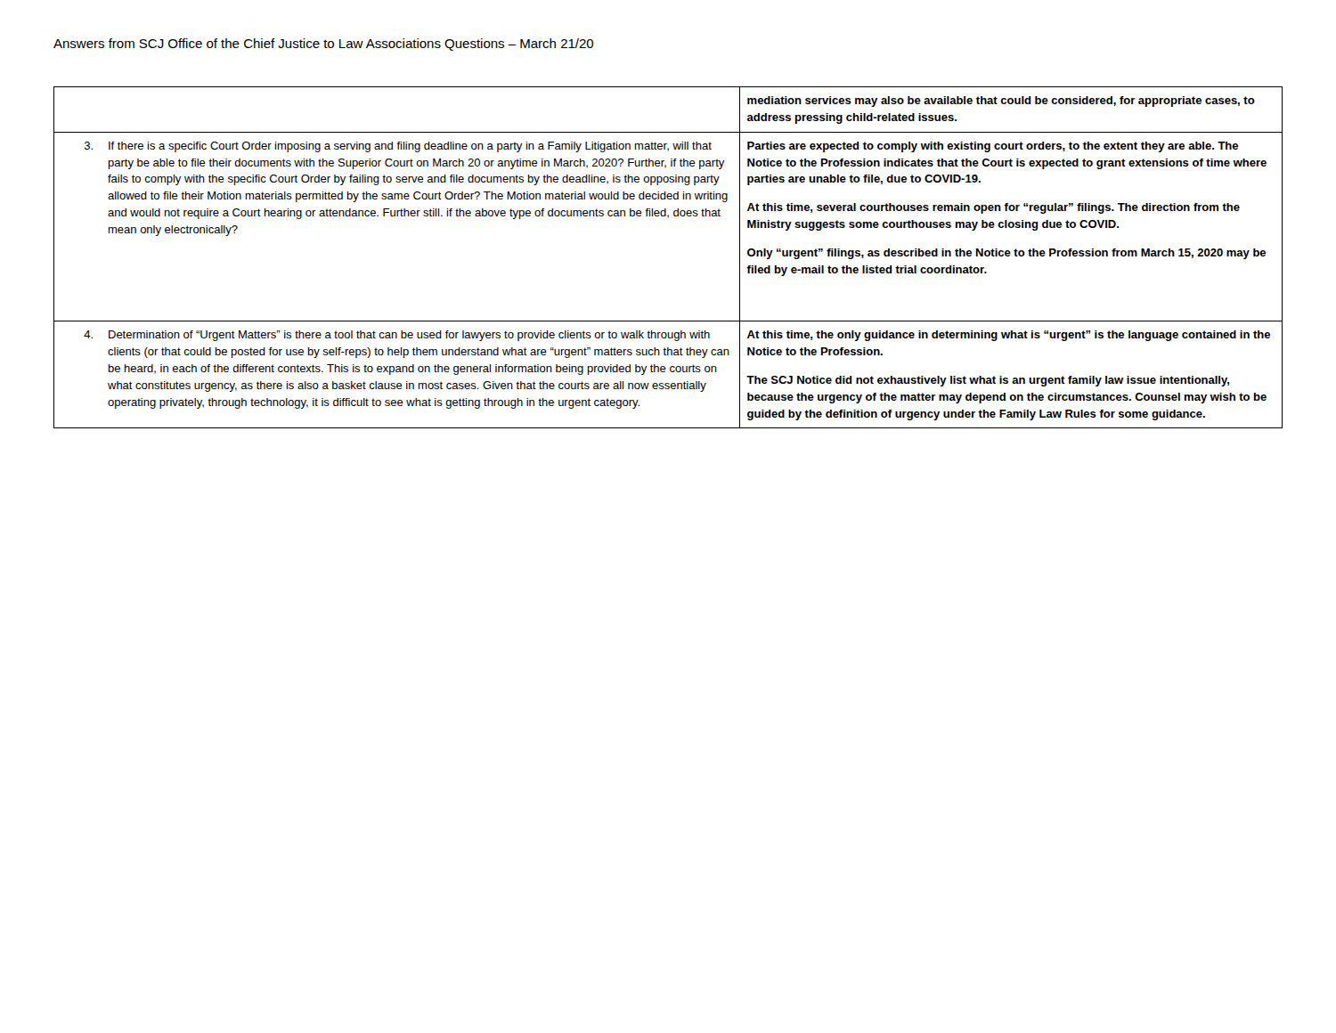Answers from SCJ Office of the Chief Justice to Law Associations Questions – March 21/20
| | | mediation services may also be available that could be considered, for appropriate cases, to address pressing child-related issues. |
| 3. | If there is a specific Court Order imposing a serving and filing deadline on a party in a Family Litigation matter, will that party be able to file their documents with the Superior Court on March 20 or anytime in March, 2020? Further, if the party fails to comply with the specific Court Order by failing to serve and file documents by the deadline, is the opposing party allowed to file their Motion materials permitted by the same Court Order? The Motion material would be decided in writing and would not require a Court hearing or attendance. Further still. if the above type of documents can be filed, does that mean only electronically? | Parties are expected to comply with existing court orders, to the extent they are able. The Notice to the Profession indicates that the Court is expected to grant extensions of time where parties are unable to file, due to COVID-19. At this time, several courthouses remain open for “regular” filings. The direction from the Ministry suggests some courthouses may be closing due to COVID. Only “urgent” filings, as described in the Notice to the Profession from March 15, 2020 may be filed by e-mail to the listed trial coordinator. |
| 4. | Determination of “Urgent Matters” is there a tool that can be used for lawyers to provide clients or to walk through with clients (or that could be posted for use by self-reps) to help them understand what are “urgent” matters such that they can be heard, in each of the different contexts. This is to expand on the general information being provided by the courts on what constitutes urgency, as there is also a basket clause in most cases. Given that the courts are all now essentially operating privately, through technology, it is difficult to see what is getting through in the urgent category. | At this time, the only guidance in determining what is “urgent” is the language contained in the Notice to the Profession. The SCJ Notice did not exhaustively list what is an urgent family law issue intentionally, because the urgency of the matter may depend on the circumstances. Counsel may wish to be guided by the definition of urgency under the Family Law Rules for some guidance. |